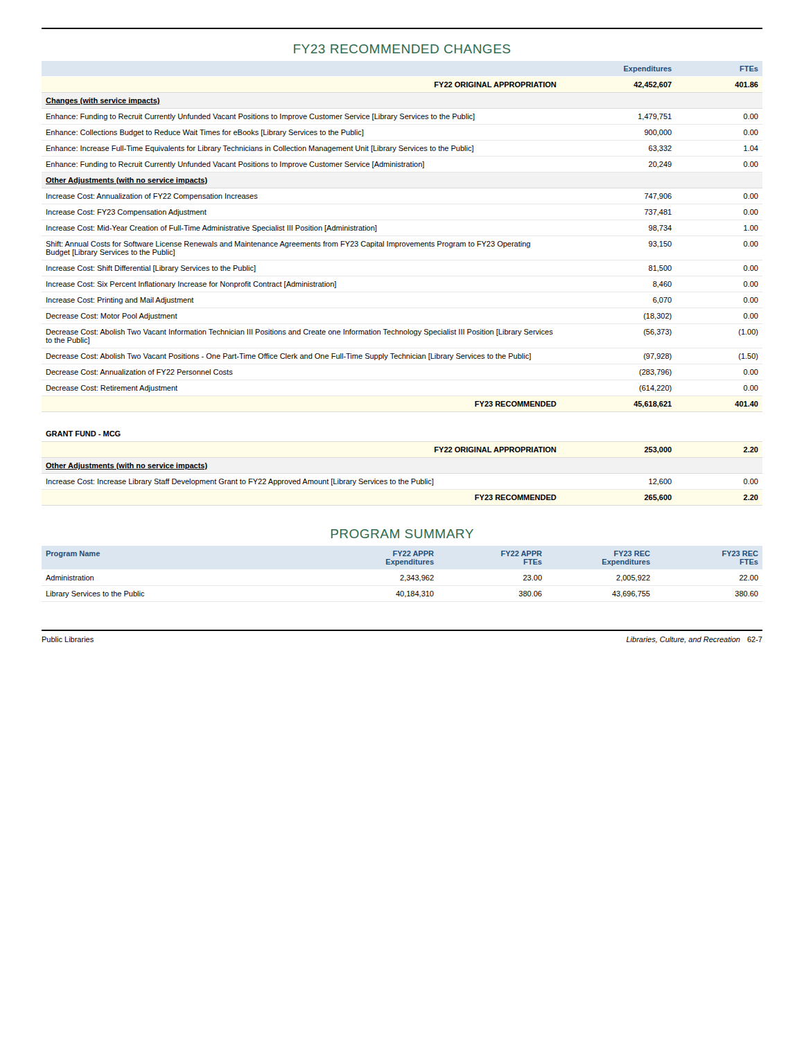FY23 RECOMMENDED CHANGES
| | Expenditures | FTEs |
| --- | --- | --- |
| FY22 ORIGINAL APPROPRIATION | 42,452,607 | 401.86 |
| Changes (with service impacts) |
| Enhance: Funding to Recruit Currently Unfunded Vacant Positions to Improve Customer Service [Library Services to the Public] | 1,479,751 | 0.00 |
| Enhance: Collections Budget to Reduce Wait Times for eBooks [Library Services to the Public] | 900,000 | 0.00 |
| Enhance: Increase Full-Time Equivalents for Library Technicians in Collection Management Unit [Library Services to the Public] | 63,332 | 1.04 |
| Enhance: Funding to Recruit Currently Unfunded Vacant Positions to Improve Customer Service [Administration] | 20,249 | 0.00 |
| Other Adjustments (with no service impacts) |
| Increase Cost: Annualization of FY22 Compensation Increases | 747,906 | 0.00 |
| Increase Cost: FY23 Compensation Adjustment | 737,481 | 0.00 |
| Increase Cost: Mid-Year Creation of Full-Time Administrative Specialist III Position [Administration] | 98,734 | 1.00 |
| Shift: Annual Costs for Software License Renewals and Maintenance Agreements from FY23 Capital Improvements Program to FY23 Operating Budget [Library Services to the Public] | 93,150 | 0.00 |
| Increase Cost: Shift Differential [Library Services to the Public] | 81,500 | 0.00 |
| Increase Cost: Six Percent Inflationary Increase for Nonprofit Contract [Administration] | 8,460 | 0.00 |
| Increase Cost: Printing and Mail Adjustment | 6,070 | 0.00 |
| Decrease Cost: Motor Pool Adjustment | (18,302) | 0.00 |
| Decrease Cost: Abolish Two Vacant Information Technician III Positions and Create one Information Technology Specialist III Position [Library Services to the Public] | (56,373) | (1.00) |
| Decrease Cost: Abolish Two Vacant Positions - One Part-Time Office Clerk and One Full-Time Supply Technician [Library Services to the Public] | (97,928) | (1.50) |
| Decrease Cost: Annualization of FY22 Personnel Costs | (283,796) | 0.00 |
| Decrease Cost: Retirement Adjustment | (614,220) | 0.00 |
| FY23 RECOMMENDED | 45,618,621 | 401.40 |
| GRANT FUND - MCG |
| FY22 ORIGINAL APPROPRIATION | 253,000 | 2.20 |
| Other Adjustments (with no service impacts) |
| Increase Cost: Increase Library Staff Development Grant to FY22 Approved Amount [Library Services to the Public] | 12,600 | 0.00 |
| FY23 RECOMMENDED | 265,600 | 2.20 |
PROGRAM SUMMARY
| Program Name | FY22 APPR Expenditures | FY22 APPR FTEs | FY23 REC Expenditures | FY23 REC FTEs |
| --- | --- | --- | --- | --- |
| Administration | 2,343,962 | 23.00 | 2,005,922 | 22.00 |
| Library Services to the Public | 40,184,310 | 380.06 | 43,696,755 | 380.60 |
Public Libraries
Libraries, Culture, and Recreation62-7